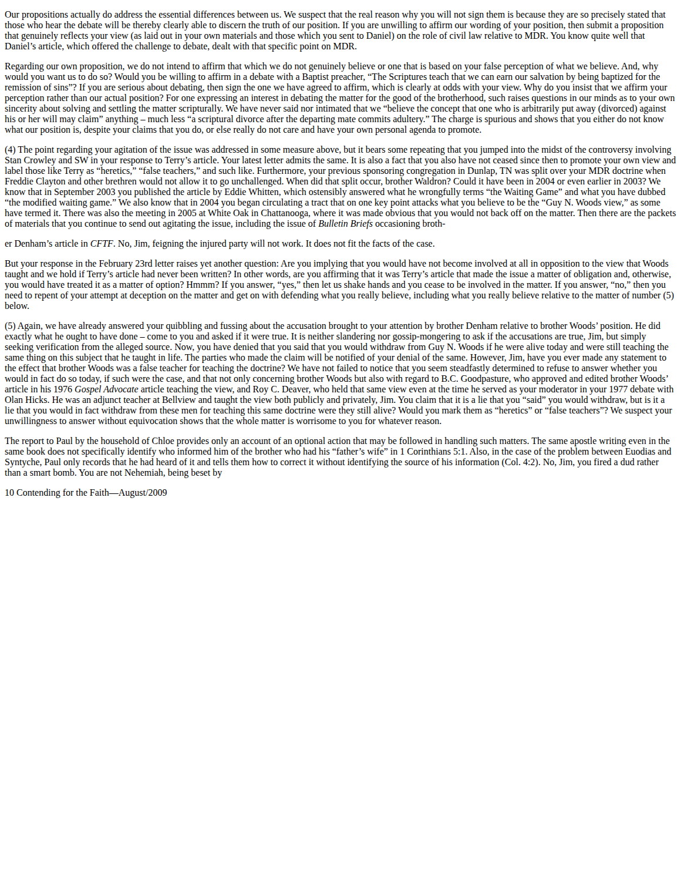Our propositions actually do address the essential differences between us. We suspect that the real reason why you will not sign them is because they are so precisely stated that those who hear the debate will be thereby clearly able to discern the truth of our position. If you are unwilling to affirm our wording of your position, then submit a proposition that genuinely reflects your view (as laid out in your own materials and those which you sent to Daniel) on the role of civil law relative to MDR. You know quite well that Daniel’s article, which offered the challenge to debate, dealt with that specific point on MDR.
Regarding our own proposition, we do not intend to affirm that which we do not genuinely believe or one that is based on your false perception of what we believe. And, why would you want us to do so? Would you be willing to affirm in a debate with a Baptist preacher, “The Scriptures teach that we can earn our salvation by being baptized for the remission of sins”? If you are serious about debating, then sign the one we have agreed to affirm, which is clearly at odds with your view. Why do you insist that we affirm your perception rather than our actual position? For one expressing an interest in debating the matter for the good of the brotherhood, such raises questions in our minds as to your own sincerity about solving and settling the matter scripturally. We have never said nor intimated that we “believe the concept that one who is arbitrarily put away (divorced) against his or her will may claim” anything – much less “a scriptural divorce after the departing mate commits adultery.” The charge is spurious and shows that you either do not know what our position is, despite your claims that you do, or else really do not care and have your own personal agenda to promote.
(4) The point regarding your agitation of the issue was addressed in some measure above, but it bears some repeating that you jumped into the midst of the controversy involving Stan Crowley and SW in your response to Terry’s article. Your latest letter admits the same. It is also a fact that you also have not ceased since then to promote your own view and label those like Terry as “heretics,” “false teachers,” and such like. Furthermore, your previous sponsoring congregation in Dunlap, TN was split over your MDR doctrine when Freddie Clayton and other brethren would not allow it to go unchallenged. When did that split occur, brother Waldron? Could it have been in 2004 or even earlier in 2003? We know that in September 2003 you published the article by Eddie Whitten, which ostensibly answered what he wrongfully terms “the Waiting Game” and what you have dubbed “the modified waiting game.” We also know that in 2004 you began circulating a tract that on one key point attacks what you believe to be the “Guy N. Woods view,” as some have termed it. There was also the meeting in 2005 at White Oak in Chattanooga, where it was made obvious that you would not back off on the matter. Then there are the packets of materials that you continue to send out agitating the issue, including the issue of Bulletin Briefs occasioning broth-
er Denham’s article in CFTF. No, Jim, feigning the injured party will not work. It does not fit the facts of the case.
But your response in the February 23rd letter raises yet another question: Are you implying that you would have not become involved at all in opposition to the view that Woods taught and we hold if Terry’s article had never been written? In other words, are you affirming that it was Terry’s article that made the issue a matter of obligation and, otherwise, you would have treated it as a matter of option? Hmmm? If you answer, “yes,” then let us shake hands and you cease to be involved in the matter. If you answer, “no,” then you need to repent of your attempt at deception on the matter and get on with defending what you really believe, including what you really believe relative to the matter of number (5) below.
(5) Again, we have already answered your quibbling and fussing about the accusation brought to your attention by brother Denham relative to brother Woods’ position. He did exactly what he ought to have done – come to you and asked if it were true. It is neither slandering nor gossip-mongering to ask if the accusations are true, Jim, but simply seeking verification from the alleged source. Now, you have denied that you said that you would withdraw from Guy N. Woods if he were alive today and were still teaching the same thing on this subject that he taught in life. The parties who made the claim will be notified of your denial of the same. However, Jim, have you ever made any statement to the effect that brother Woods was a false teacher for teaching the doctrine? We have not failed to notice that you seem steadfastly determined to refuse to answer whether you would in fact do so today, if such were the case, and that not only concerning brother Woods but also with regard to B.C. Goodpasture, who approved and edited brother Woods’ article in his 1976 Gospel Advocate article teaching the view, and Roy C. Deaver, who held that same view even at the time he served as your moderator in your 1977 debate with Olan Hicks. He was an adjunct teacher at Bellview and taught the view both publicly and privately, Jim. You claim that it is a lie that you “said” you would withdraw, but is it a lie that you would in fact withdraw from these men for teaching this same doctrine were they still alive? Would you mark them as “heretics” or “false teachers”? We suspect your unwillingness to answer without equivocation shows that the whole matter is worrisome to you for whatever reason.
The report to Paul by the household of Chloe provides only an account of an optional action that may be followed in handling such matters. The same apostle writing even in the same book does not specifically identify who informed him of the brother who had his “father’s wife” in 1 Corinthians 5:1. Also, in the case of the problem between Euodias and Syntyche, Paul only records that he had heard of it and tells them how to correct it without identifying the source of his information (Col. 4:2). No, Jim, you fired a dud rather than a smart bomb. You are not Nehemiah, being beset by
10 Contending for the Faith—August/2009